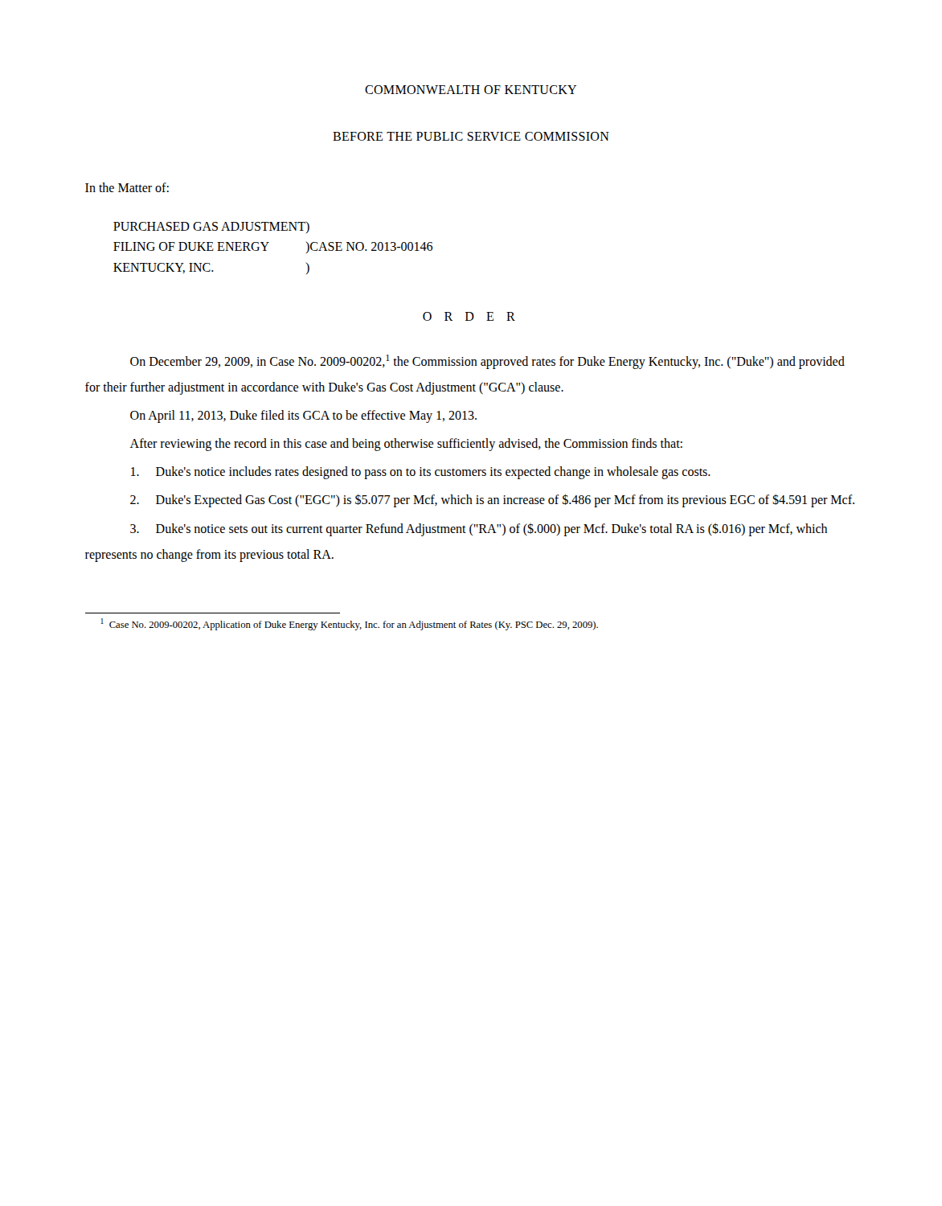COMMONWEALTH OF KENTUCKY
BEFORE THE PUBLIC SERVICE COMMISSION
In the Matter of:
| PURCHASED GAS ADJUSTMENT | ) | |
| FILING OF DUKE ENERGY | ) | CASE NO. 2013-00146 |
| KENTUCKY, INC. | ) | |
O R D E R
On December 29, 2009, in Case No. 2009-00202,1 the Commission approved rates for Duke Energy Kentucky, Inc. ("Duke") and provided for their further adjustment in accordance with Duke's Gas Cost Adjustment ("GCA") clause.
On April 11, 2013, Duke filed its GCA to be effective May 1, 2013.
After reviewing the record in this case and being otherwise sufficiently advised, the Commission finds that:
1. Duke's notice includes rates designed to pass on to its customers its expected change in wholesale gas costs.
2. Duke's Expected Gas Cost ("EGC") is $5.077 per Mcf, which is an increase of $.486 per Mcf from its previous EGC of $4.591 per Mcf.
3. Duke's notice sets out its current quarter Refund Adjustment ("RA") of ($.000) per Mcf. Duke's total RA is ($.016) per Mcf, which represents no change from its previous total RA.
1 Case No. 2009-00202, Application of Duke Energy Kentucky, Inc. for an Adjustment of Rates (Ky. PSC Dec. 29, 2009).